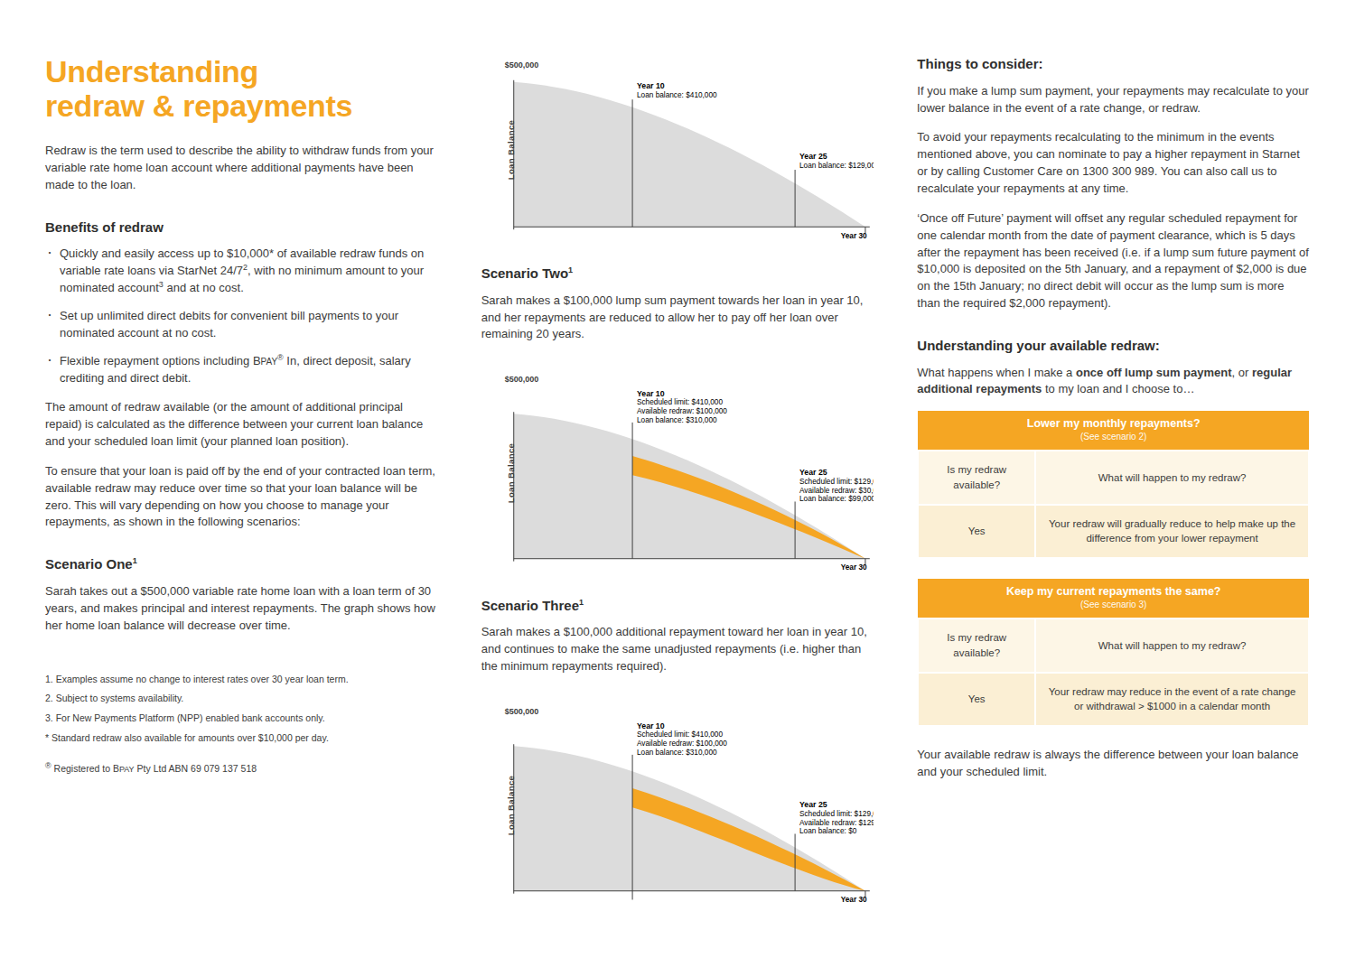Understanding
redraw & repayments
Redraw is the term used to describe the ability to withdraw funds from your variable rate home loan account where additional payments have been made to the loan.
Benefits of redraw
Quickly and easily access up to $10,000* of available redraw funds on variable rate loans via StarNet 24/72, with no minimum amount to your nominated account3 and at no cost.
Set up unlimited direct debits for convenient bill payments to your nominated account at no cost.
Flexible repayment options including BPAY® In, direct deposit, salary crediting and direct debit.
The amount of redraw available (or the amount of additional principal repaid) is calculated as the difference between your current loan balance and your scheduled loan limit (your planned loan position).
To ensure that your loan is paid off by the end of your contracted loan term, available redraw may reduce over time so that your loan balance will be zero. This will vary depending on how you choose to manage your repayments, as shown in the following scenarios:
Scenario One1
Sarah takes out a $500,000 variable rate home loan with a loan term of 30 years, and makes principal and interest repayments. The graph shows how her home loan balance will decrease over time.
1. Examples assume no change to interest rates over 30 year loan term.
2. Subject to systems availability.
3. For New Payments Platform (NPP) enabled bank accounts only.
* Standard redraw also available for amounts over $10,000 per day.
® Registered to BPAY Pty Ltd ABN 69 079 137 518
Loan Balance
$500,000
Year 10 Loan balance: $410,000 Year 25 Loan balance: $129,000 Year 30
Scenario Two1
Sarah makes a $100,000 lump sum payment towards her loan in year 10, and her repayments are reduced to allow her to pay off her loan over remaining 20 years.
Loan Balance
$500,000
Year 10 Scheduled limit: $410,000 Available redraw: $100,000 Loan balance: $310,000 Year 25 Scheduled limit: $129,000 Available redraw: $30,000 Loan balance: $99,000 Year 30
Scenario Three1
Sarah makes a $100,000 additional repayment toward her loan in year 10, and continues to make the same unadjusted repayments (i.e. higher than the minimum repayments required).
Loan Balance
$500,000
Year 10 Scheduled limit: $410,000 Available redraw: $100,000 Loan balance: $310,000 Year 25 Scheduled limit: $129,000 Available redraw: $129,000 Loan balance: $0 Year 30
Things to consider:
If you make a lump sum payment, your repayments may recalculate to your lower balance in the event of a rate change, or redraw.
To avoid your repayments recalculating to the minimum in the events mentioned above, you can nominate to pay a higher repayment in Starnet or by calling Customer Care on 1300 300 989. You can also call us to recalculate your repayments at any time.
‘Once off Future’ payment will offset any regular scheduled repayment for one calendar month from the date of payment clearance, which is 5 days after the repayment has been received (i.e. if a lump sum future payment of $10,000 is deposited on the 5th January, and a repayment of $2,000 is due on the 15th January; no direct debit will occur as the lump sum is more than the required $2,000 repayment).
Understanding your available redraw:
What happens when I make a once off lump sum payment, or regular additional repayments to my loan and I choose to…
| Lower my monthly repayments? (See scenario 2) |
| --- |
| Is my redraw available? | What will happen to my redraw? |
| Yes | Your redraw will gradually reduce to help make up the difference from your lower repayment |
| Keep my current repayments the same? (See scenario 3) |
| --- |
| Is my redraw available? | What will happen to my redraw? |
| Yes | Your redraw may reduce in the event of a rate change or withdrawal > $1000 in a calendar month |
Your available redraw is always the difference between your loan balance and your scheduled limit.